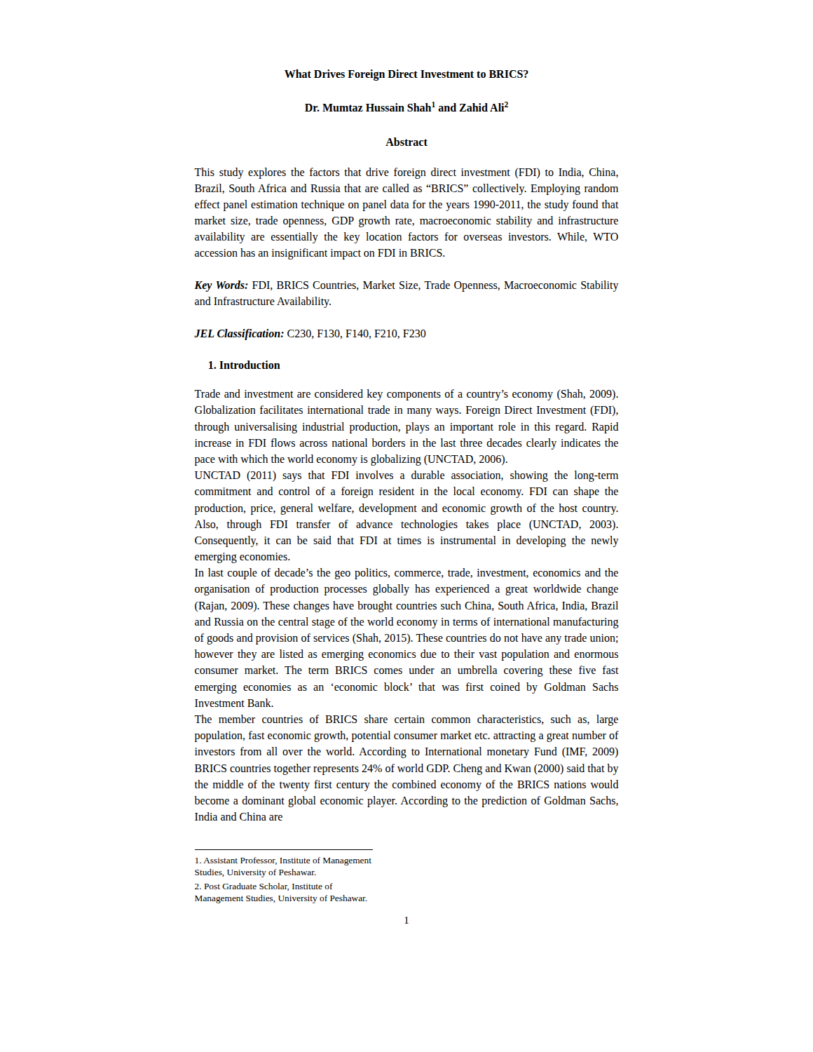What Drives Foreign Direct Investment to BRICS?
Dr. Mumtaz Hussain Shah1 and Zahid Ali2
Abstract
This study explores the factors that drive foreign direct investment (FDI) to India, China, Brazil, South Africa and Russia that are called as “BRICS” collectively. Employing random effect panel estimation technique on panel data for the years 1990-2011, the study found that market size, trade openness, GDP growth rate, macroeconomic stability and infrastructure availability are essentially the key location factors for overseas investors. While, WTO accession has an insignificant impact on FDI in BRICS.
Key Words: FDI, BRICS Countries, Market Size, Trade Openness, Macroeconomic Stability and Infrastructure Availability.
JEL Classification: C230, F130, F140, F210, F230
Introduction
Trade and investment are considered key components of a country’s economy (Shah, 2009). Globalization facilitates international trade in many ways. Foreign Direct Investment (FDI), through universalising industrial production, plays an important role in this regard. Rapid increase in FDI flows across national borders in the last three decades clearly indicates the pace with which the world economy is globalizing (UNCTAD, 2006).
UNCTAD (2011) says that FDI involves a durable association, showing the long-term commitment and control of a foreign resident in the local economy. FDI can shape the production, price, general welfare, development and economic growth of the host country. Also, through FDI transfer of advance technologies takes place (UNCTAD, 2003). Consequently, it can be said that FDI at times is instrumental in developing the newly emerging economies.
In last couple of decade’s the geo politics, commerce, trade, investment, economics and the organisation of production processes globally has experienced a great worldwide change (Rajan, 2009). These changes have brought countries such China, South Africa, India, Brazil and Russia on the central stage of the world economy in terms of international manufacturing of goods and provision of services (Shah, 2015). These countries do not have any trade union; however they are listed as emerging economics due to their vast population and enormous consumer market. The term BRICS comes under an umbrella covering these five fast emerging economies as an ‘economic block’ that was first coined by Goldman Sachs Investment Bank.
The member countries of BRICS share certain common characteristics, such as, large population, fast economic growth, potential consumer market etc. attracting a great number of investors from all over the world. According to International monetary Fund (IMF, 2009) BRICS countries together represents 24% of world GDP. Cheng and Kwan (2000) said that by the middle of the twenty first century the combined economy of the BRICS nations would become a dominant global economic player. According to the prediction of Goldman Sachs, India and China are
1. Assistant Professor, Institute of Management Studies, University of Peshawar.
2. Post Graduate Scholar, Institute of Management Studies, University of Peshawar.
1